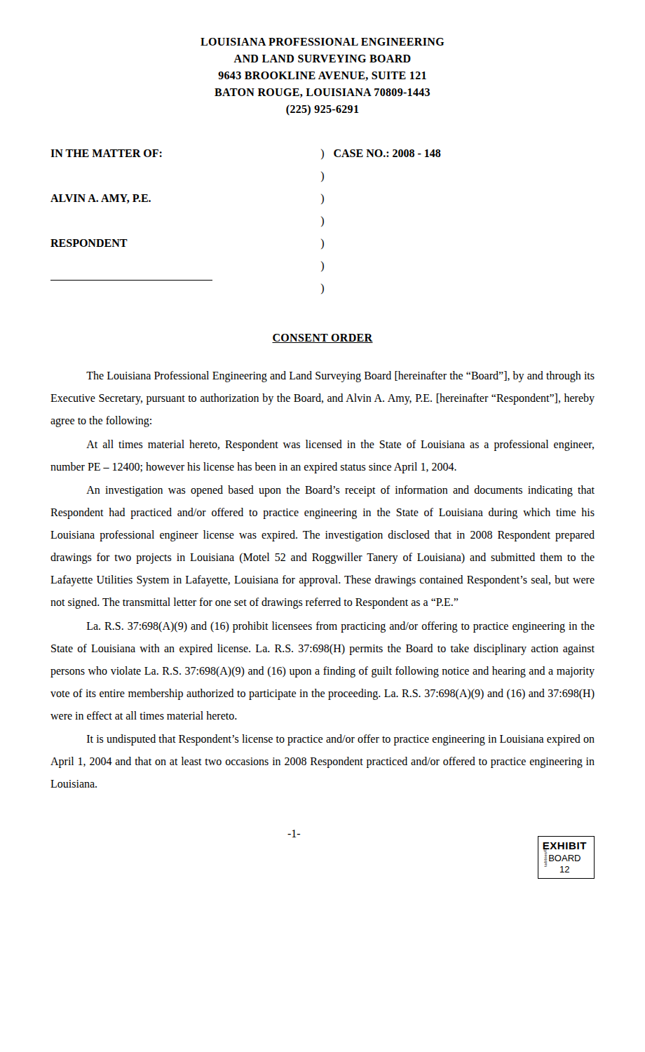LOUISIANA PROFESSIONAL ENGINEERING
AND LAND SURVEYING BOARD
9643 BROOKLINE AVENUE, SUITE 121
BATON ROUGE, LOUISIANA 70809-1443
(225) 925-6291
| IN THE MATTER OF: | ) | CASE NO.: 2008 - 148 |
| | ) | |
| ALVIN A. AMY, P.E. | ) | |
| | ) | |
| RESPONDENT | ) | |
| | ) | |
| | ) | |
CONSENT ORDER
The Louisiana Professional Engineering and Land Surveying Board [hereinafter the “Board”], by and through its Executive Secretary, pursuant to authorization by the Board, and Alvin A. Amy, P.E. [hereinafter “Respondent”], hereby agree to the following:
At all times material hereto, Respondent was licensed in the State of Louisiana as a professional engineer, number PE – 12400; however his license has been in an expired status since April 1, 2004.
An investigation was opened based upon the Board’s receipt of information and documents indicating that Respondent had practiced and/or offered to practice engineering in the State of Louisiana during which time his Louisiana professional engineer license was expired. The investigation disclosed that in 2008 Respondent prepared drawings for two projects in Louisiana (Motel 52 and Roggwiller Tanery of Louisiana) and submitted them to the Lafayette Utilities System in Lafayette, Louisiana for approval. These drawings contained Respondent’s seal, but were not signed. The transmittal letter for one set of drawings referred to Respondent as a “P.E.”
La. R.S. 37:698(A)(9) and (16) prohibit licensees from practicing and/or offering to practice engineering in the State of Louisiana with an expired license. La. R.S. 37:698(H) permits the Board to take disciplinary action against persons who violate La. R.S. 37:698(A)(9) and (16) upon a finding of guilt following notice and hearing and a majority vote of its entire membership authorized to participate in the proceeding. La. R.S. 37:698(A)(9) and (16) and 37:698(H) were in effect at all times material hereto.
It is undisputed that Respondent’s license to practice and/or offer to practice engineering in Louisiana expired on April 1, 2004 and that on at least two occasions in 2008 Respondent practiced and/or offered to practice engineering in Louisiana.
tabbies®
EXHIBIT
BOARD
12
-1-